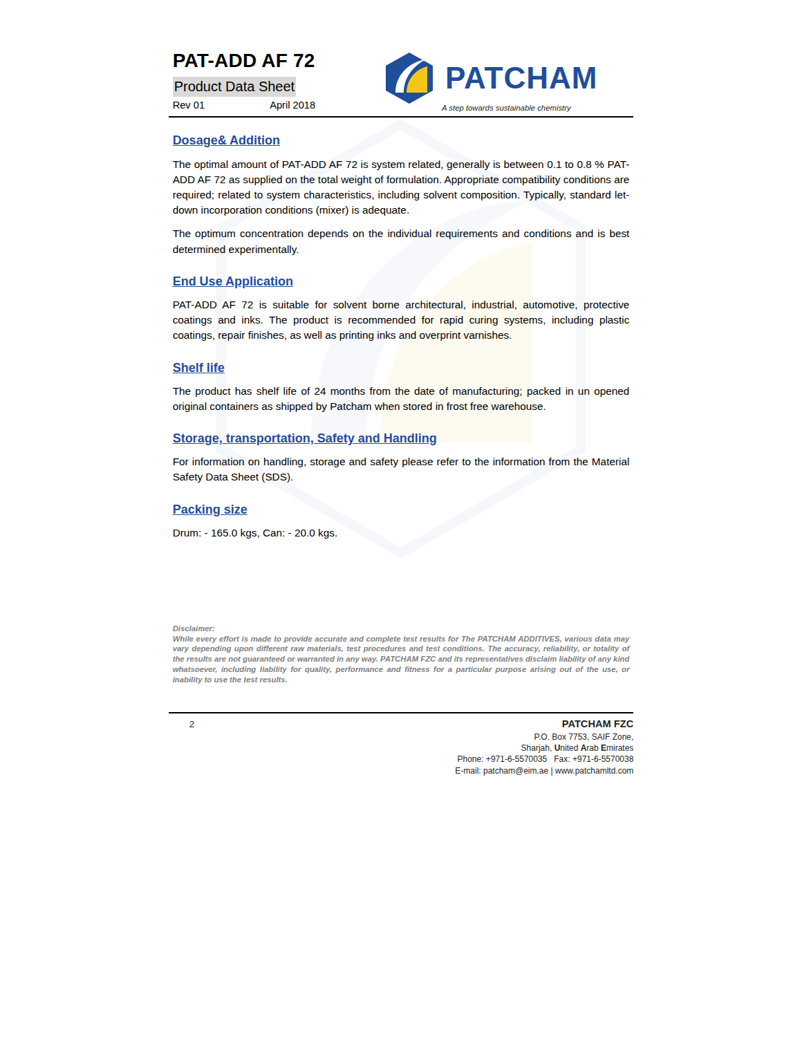PAT-ADD AF 72
Product Data Sheet
Rev 01 April 2018
PATCHAM
A step towards sustainable chemistry
Dosage& Addition
The optimal amount of PAT-ADD AF 72 is system related, generally is between 0.1 to 0.8 % PAT-ADD AF 72 as supplied on the total weight of formulation. Appropriate compatibility conditions are required; related to system characteristics, including solvent composition. Typically, standard let-down incorporation conditions (mixer) is adequate.
The optimum concentration depends on the individual requirements and conditions and is best determined experimentally.
End Use Application
PAT-ADD AF 72 is suitable for solvent borne architectural, industrial, automotive, protective coatings and inks. The product is recommended for rapid curing systems, including plastic coatings, repair finishes, as well as printing inks and overprint varnishes.
Shelf life
The product has shelf life of 24 months from the date of manufacturing; packed in un opened original containers as shipped by Patcham when stored in frost free warehouse.
Storage, transportation, Safety and Handling
For information on handling, storage and safety please refer to the information from the Material Safety Data Sheet (SDS).
Packing size
Drum: - 165.0 kgs, Can: - 20.0 kgs.
Disclaimer: While every effort is made to provide accurate and complete test results for The PATCHAM ADDITIVES, various data may vary depending upon different raw materials, test procedures and test conditions. The accuracy, reliability, or totality of the results are not guaranteed or warranted in any way. PATCHAM FZC and its representatives disclaim liability of any kind whatsoever, including liability for quality, performance and fitness for a particular purpose arising out of the use, or inability to use the test results.
2
PATCHAM FZC
P.O. Box 7753, SAIF Zone,
Sharjah, United Arab Emirates
Phone: +971-6-5570035 Fax: +971-6-5570038
E-mail: patcham@eim.ae | www.patchamltd.com